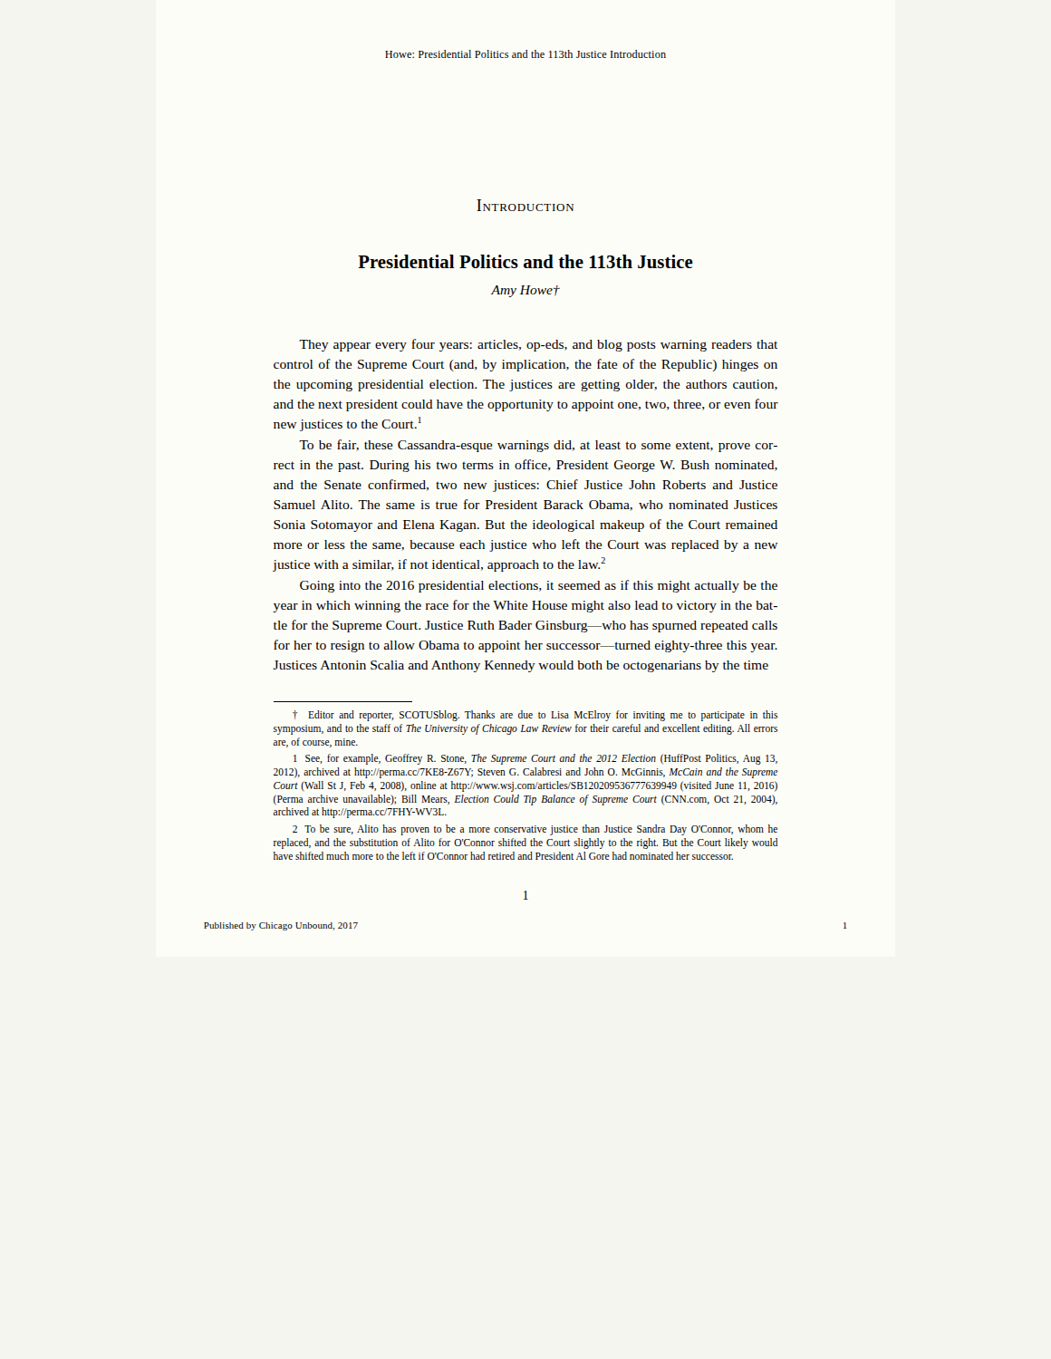Howe: Presidential Politics and the 113th Justice Introduction
Introduction
Presidential Politics and the 113th Justice
Amy Howe†
They appear every four years: articles, op-eds, and blog posts warning readers that control of the Supreme Court (and, by implication, the fate of the Republic) hinges on the upcoming presidential election. The justices are getting older, the authors caution, and the next president could have the opportunity to appoint one, two, three, or even four new justices to the Court.1
To be fair, these Cassandra-esque warnings did, at least to some extent, prove correct in the past. During his two terms in office, President George W. Bush nominated, and the Senate confirmed, two new justices: Chief Justice John Roberts and Justice Samuel Alito. The same is true for President Barack Obama, who nominated Justices Sonia Sotomayor and Elena Kagan. But the ideological makeup of the Court remained more or less the same, because each justice who left the Court was replaced by a new justice with a similar, if not identical, approach to the law.2
Going into the 2016 presidential elections, it seemed as if this might actually be the year in which winning the race for the White House might also lead to victory in the battle for the Supreme Court. Justice Ruth Bader Ginsburg—who has spurned repeated calls for her to resign to allow Obama to appoint her successor—turned eighty-three this year. Justices Antonin Scalia and Anthony Kennedy would both be octogenarians by the time
† Editor and reporter, SCOTUSblog. Thanks are due to Lisa McElroy for inviting me to participate in this symposium, and to the staff of The University of Chicago Law Review for their careful and excellent editing. All errors are, of course, mine.
1 See, for example, Geoffrey R. Stone, The Supreme Court and the 2012 Election (HuffPost Politics, Aug 13, 2012), archived at http://perma.cc/7KE8-Z67Y; Steven G. Calabresi and John O. McGinnis, McCain and the Supreme Court (Wall St J, Feb 4, 2008), online at http://www.wsj.com/articles/SB120209536777639949 (visited June 11, 2016) (Perma archive unavailable); Bill Mears, Election Could Tip Balance of Supreme Court (CNN.com, Oct 21, 2004), archived at http://perma.cc/7FHY-WV3L.
2 To be sure, Alito has proven to be a more conservative justice than Justice Sandra Day O'Connor, whom he replaced, and the substitution of Alito for O'Connor shifted the Court slightly to the right. But the Court likely would have shifted much more to the left if O'Connor had retired and President Al Gore had nominated her successor.
1
Published by Chicago Unbound, 2017
1